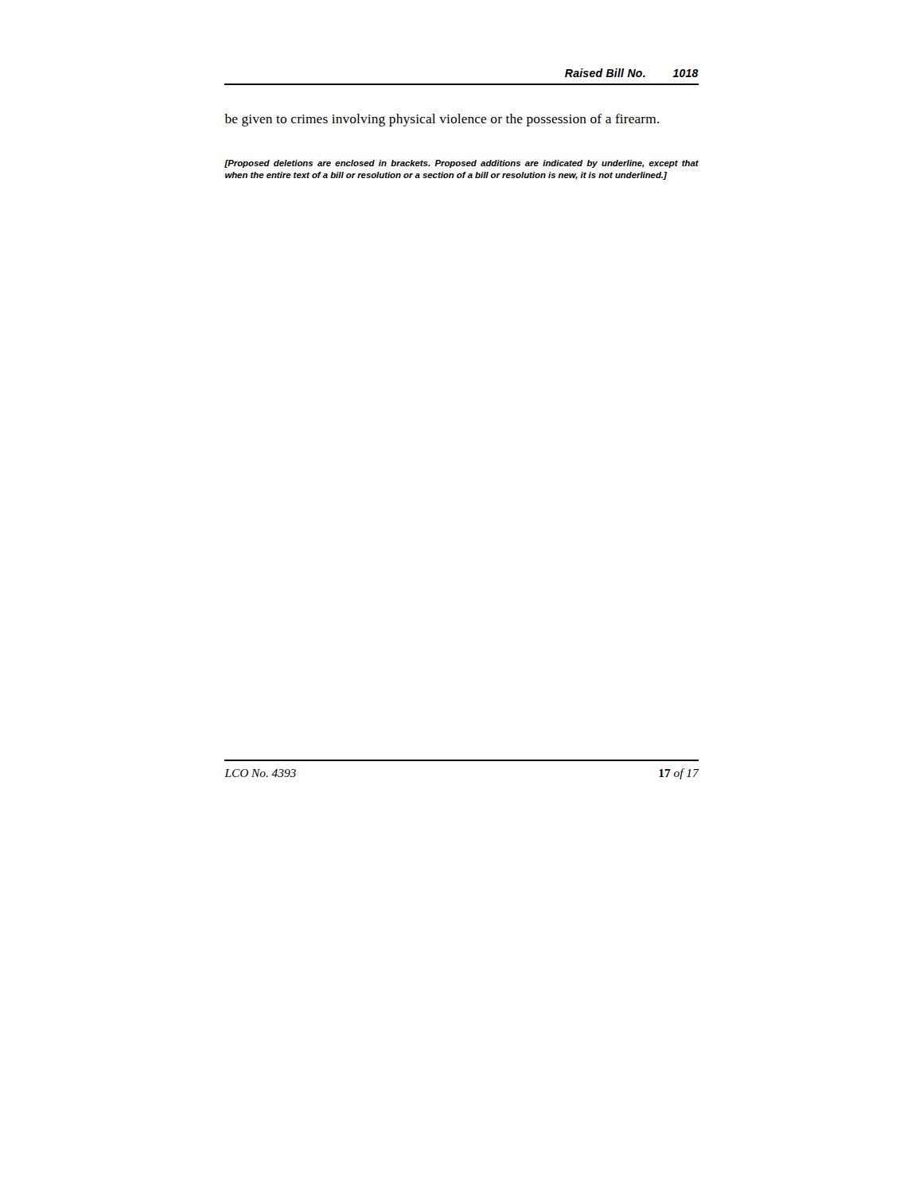Raised Bill No. 1018
be given to crimes involving physical violence or the possession of a firearm.
[Proposed deletions are enclosed in brackets. Proposed additions are indicated by underline, except that when the entire text of a bill or resolution or a section of a bill or resolution is new, it is not underlined.]
LCO No. 4393 17 of 17